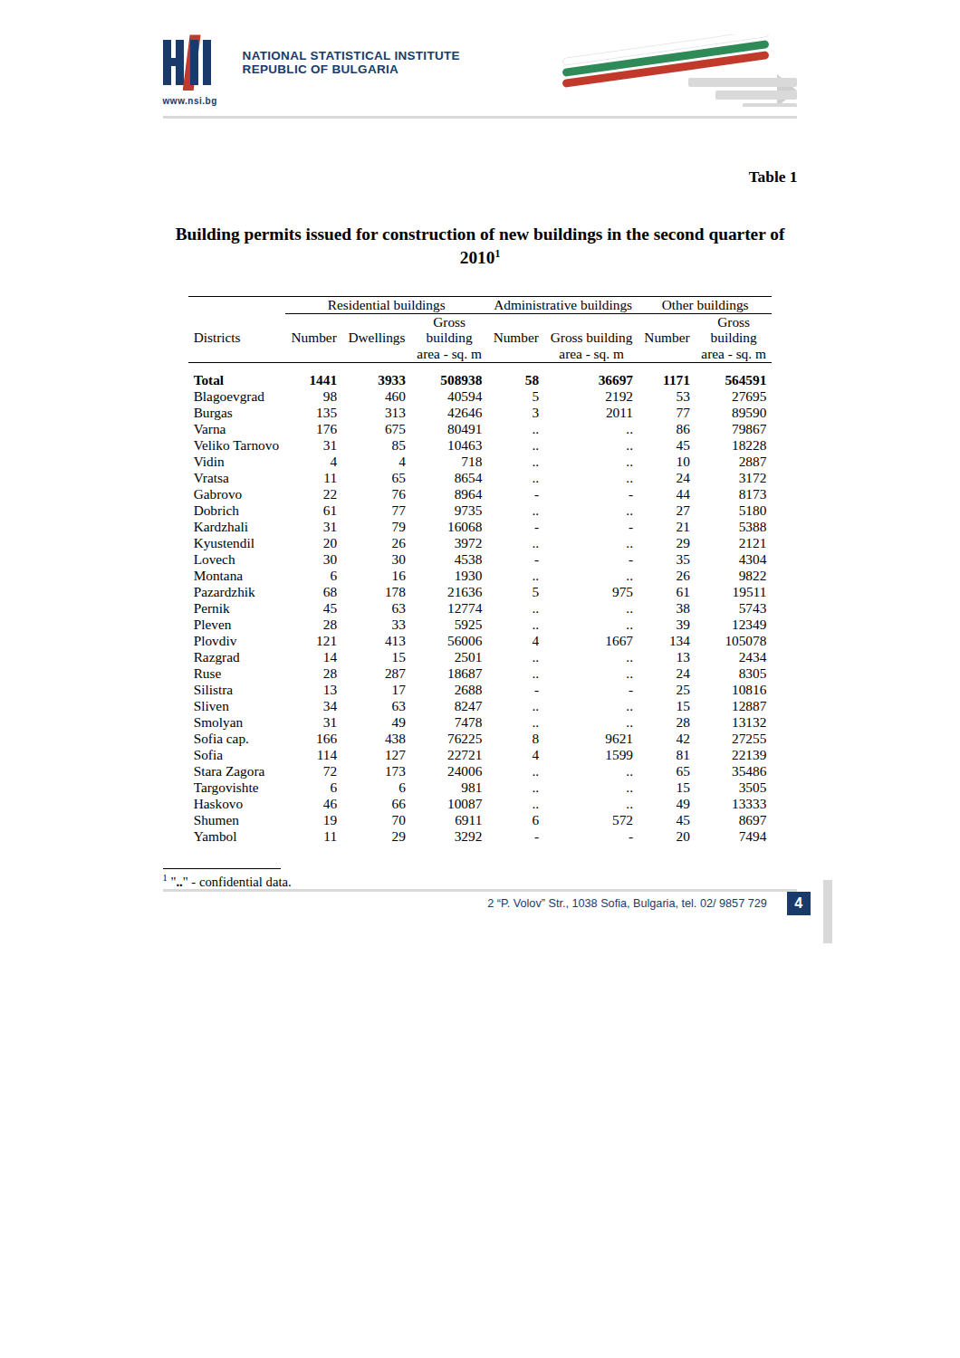NATIONAL STATISTICAL INSTITUTE
REPUBLIC OF BULGARIA
www.nsi.bg
Table 1
Building permits issued for construction of new buildings in the second quarter of 20101
| | Residential buildings | Administrative buildings | Other buildings |
| --- | --- | --- | --- |
| | | | Gross | | | | Gross |
| Districts | Number | Dwellings | building | Number | Gross building | Number | building |
| | | | area - sq. m | | area - sq. m | | area - sq. m |
| Total | 1441 | 3933 | 508938 | 58 | 36697 | 1171 | 564591 |
| Blagoevgrad | 98 | 460 | 40594 | 5 | 2192 | 53 | 27695 |
| Burgas | 135 | 313 | 42646 | 3 | 2011 | 77 | 89590 |
| Varna | 176 | 675 | 80491 | .. | .. | 86 | 79867 |
| Veliko Tarnovo | 31 | 85 | 10463 | .. | .. | 45 | 18228 |
| Vidin | 4 | 4 | 718 | .. | .. | 10 | 2887 |
| Vratsa | 11 | 65 | 8654 | .. | .. | 24 | 3172 |
| Gabrovo | 22 | 76 | 8964 | - | - | 44 | 8173 |
| Dobrich | 61 | 77 | 9735 | .. | .. | 27 | 5180 |
| Kardzhali | 31 | 79 | 16068 | - | - | 21 | 5388 |
| Kyustendil | 20 | 26 | 3972 | .. | .. | 29 | 2121 |
| Lovech | 30 | 30 | 4538 | - | - | 35 | 4304 |
| Montana | 6 | 16 | 1930 | .. | .. | 26 | 9822 |
| Pazardzhik | 68 | 178 | 21636 | 5 | 975 | 61 | 19511 |
| Pernik | 45 | 63 | 12774 | .. | .. | 38 | 5743 |
| Pleven | 28 | 33 | 5925 | .. | .. | 39 | 12349 |
| Plovdiv | 121 | 413 | 56006 | 4 | 1667 | 134 | 105078 |
| Razgrad | 14 | 15 | 2501 | .. | .. | 13 | 2434 |
| Ruse | 28 | 287 | 18687 | .. | .. | 24 | 8305 |
| Silistra | 13 | 17 | 2688 | - | - | 25 | 10816 |
| Sliven | 34 | 63 | 8247 | .. | .. | 15 | 12887 |
| Smolyan | 31 | 49 | 7478 | .. | .. | 28 | 13132 |
| Sofia cap. | 166 | 438 | 76225 | 8 | 9621 | 42 | 27255 |
| Sofia | 114 | 127 | 22721 | 4 | 1599 | 81 | 22139 |
| Stara Zagora | 72 | 173 | 24006 | .. | .. | 65 | 35486 |
| Targovishte | 6 | 6 | 981 | .. | .. | 15 | 3505 |
| Haskovo | 46 | 66 | 10087 | .. | .. | 49 | 13333 |
| Shumen | 19 | 70 | 6911 | 6 | 572 | 45 | 8697 |
| Yambol | 11 | 29 | 3292 | - | - | 20 | 7494 |
1 ".." - confidential data.
2 “P. Volov” Str., 1038 Sofia, Bulgaria, tel. 02/ 9857 729
4